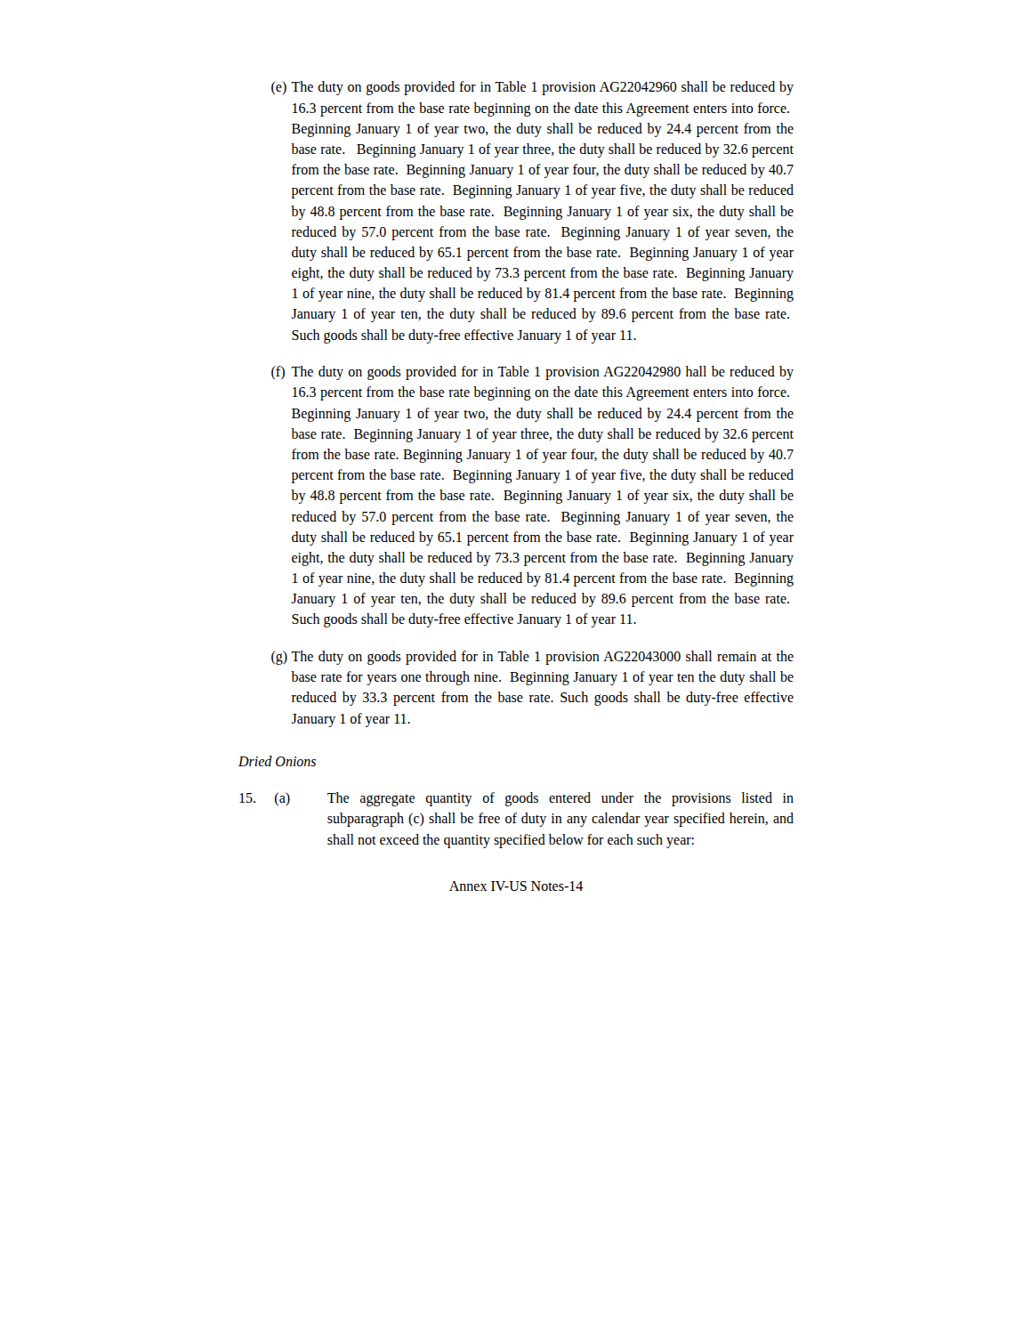(e)
The duty on goods provided for in Table 1 provision AG22042960 shall be reduced by 16.3 percent from the base rate beginning on the date this Agreement enters into force. Beginning January 1 of year two, the duty shall be reduced by 24.4 percent from the base rate. Beginning January 1 of year three, the duty shall be reduced by 32.6 percent from the base rate. Beginning January 1 of year four, the duty shall be reduced by 40.7 percent from the base rate. Beginning January 1 of year five, the duty shall be reduced by 48.8 percent from the base rate. Beginning January 1 of year six, the duty shall be reduced by 57.0 percent from the base rate. Beginning January 1 of year seven, the duty shall be reduced by 65.1 percent from the base rate. Beginning January 1 of year eight, the duty shall be reduced by 73.3 percent from the base rate. Beginning January 1 of year nine, the duty shall be reduced by 81.4 percent from the base rate. Beginning January 1 of year ten, the duty shall be reduced by 89.6 percent from the base rate. Such goods shall be duty-free effective January 1 of year 11.
(f)
The duty on goods provided for in Table 1 provision AG22042980 hall be reduced by 16.3 percent from the base rate beginning on the date this Agreement enters into force. Beginning January 1 of year two, the duty shall be reduced by 24.4 percent from the base rate. Beginning January 1 of year three, the duty shall be reduced by 32.6 percent from the base rate. Beginning January 1 of year four, the duty shall be reduced by 40.7 percent from the base rate. Beginning January 1 of year five, the duty shall be reduced by 48.8 percent from the base rate. Beginning January 1 of year six, the duty shall be reduced by 57.0 percent from the base rate. Beginning January 1 of year seven, the duty shall be reduced by 65.1 percent from the base rate. Beginning January 1 of year eight, the duty shall be reduced by 73.3 percent from the base rate. Beginning January 1 of year nine, the duty shall be reduced by 81.4 percent from the base rate. Beginning January 1 of year ten, the duty shall be reduced by 89.6 percent from the base rate. Such goods shall be duty-free effective January 1 of year 11.
(g)
The duty on goods provided for in Table 1 provision AG22043000 shall remain at the base rate for years one through nine. Beginning January 1 of year ten the duty shall be reduced by 33.3 percent from the base rate. Such goods shall be duty-free effective January 1 of year 11.
Dried Onions
15.
(a)
The aggregate quantity of goods entered under the provisions listed in subparagraph (c) shall be free of duty in any calendar year specified herein, and shall not exceed the quantity specified below for each such year:
Annex IV-US Notes-14